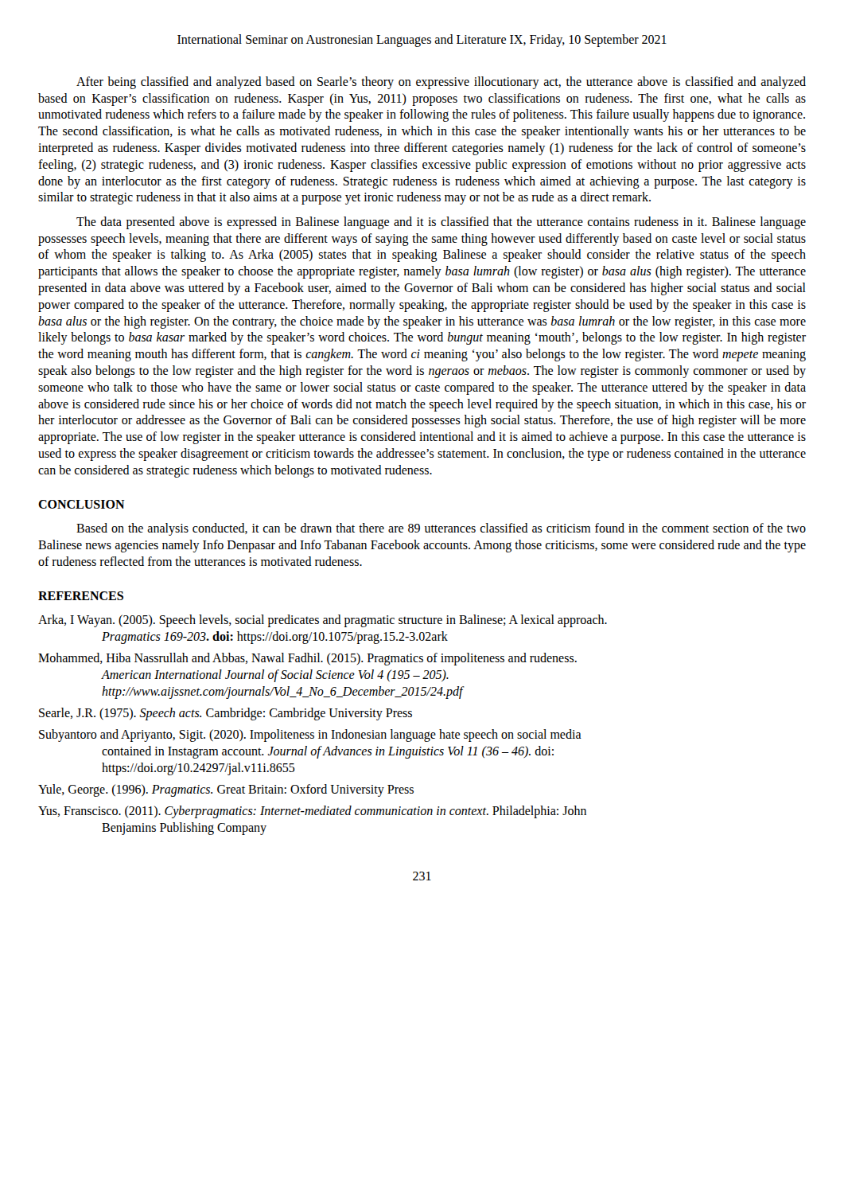International Seminar on Austronesian Languages and Literature IX, Friday, 10 September 2021
After being classified and analyzed based on Searle’s theory on expressive illocutionary act, the utterance above is classified and analyzed based on Kasper’s classification on rudeness. Kasper (in Yus, 2011) proposes two classifications on rudeness. The first one, what he calls as unmotivated rudeness which refers to a failure made by the speaker in following the rules of politeness. This failure usually happens due to ignorance. The second classification, is what he calls as motivated rudeness, in which in this case the speaker intentionally wants his or her utterances to be interpreted as rudeness. Kasper divides motivated rudeness into three different categories namely (1) rudeness for the lack of control of someone’s feeling, (2) strategic rudeness, and (3) ironic rudeness. Kasper classifies excessive public expression of emotions without no prior aggressive acts done by an interlocutor as the first category of rudeness. Strategic rudeness is rudeness which aimed at achieving a purpose. The last category is similar to strategic rudeness in that it also aims at a purpose yet ironic rudeness may or not be as rude as a direct remark.
The data presented above is expressed in Balinese language and it is classified that the utterance contains rudeness in it. Balinese language possesses speech levels, meaning that there are different ways of saying the same thing however used differently based on caste level or social status of whom the speaker is talking to. As Arka (2005) states that in speaking Balinese a speaker should consider the relative status of the speech participants that allows the speaker to choose the appropriate register, namely basa lumrah (low register) or basa alus (high register). The utterance presented in data above was uttered by a Facebook user, aimed to the Governor of Bali whom can be considered has higher social status and social power compared to the speaker of the utterance. Therefore, normally speaking, the appropriate register should be used by the speaker in this case is basa alus or the high register. On the contrary, the choice made by the speaker in his utterance was basa lumrah or the low register, in this case more likely belongs to basa kasar marked by the speaker’s word choices. The word bungut meaning ‘mouth’, belongs to the low register. In high register the word meaning mouth has different form, that is cangkem. The word ci meaning ‘you’ also belongs to the low register. The word mepete meaning speak also belongs to the low register and the high register for the word is ngeraos or mebaos. The low register is commonly commoner or used by someone who talk to those who have the same or lower social status or caste compared to the speaker. The utterance uttered by the speaker in data above is considered rude since his or her choice of words did not match the speech level required by the speech situation, in which in this case, his or her interlocutor or addressee as the Governor of Bali can be considered possesses high social status. Therefore, the use of high register will be more appropriate. The use of low register in the speaker utterance is considered intentional and it is aimed to achieve a purpose. In this case the utterance is used to express the speaker disagreement or criticism towards the addressee’s statement. In conclusion, the type or rudeness contained in the utterance can be considered as strategic rudeness which belongs to motivated rudeness.
Conclusion
Based on the analysis conducted, it can be drawn that there are 89 utterances classified as criticism found in the comment section of the two Balinese news agencies namely Info Denpasar and Info Tabanan Facebook accounts. Among those criticisms, some were considered rude and the type of rudeness reflected from the utterances is motivated rudeness.
References
Arka, I Wayan. (2005). Speech levels, social predicates and pragmatic structure in Balinese; A lexical approach. Pragmatics 169-203. doi: https://doi.org/10.1075/prag.15.2-3.02ark
Mohammed, Hiba Nassrullah and Abbas, Nawal Fadhil. (2015). Pragmatics of impoliteness and rudeness. American International Journal of Social Science Vol 4 (195 – 205). http://www.aijssnet.com/journals/Vol_4_No_6_December_2015/24.pdf
Searle, J.R. (1975). Speech acts. Cambridge: Cambridge University Press
Subyantoro and Apriyanto, Sigit. (2020). Impoliteness in Indonesian language hate speech on social media contained in Instagram account. Journal of Advances in Linguistics Vol 11 (36 – 46). doi: https://doi.org/10.24297/jal.v11i.8655
Yule, George. (1996). Pragmatics. Great Britain: Oxford University Press
Yus, Franscisco. (2011). Cyberpragmatics: Internet-mediated communication in context. Philadelphia: John Benjamins Publishing Company
231